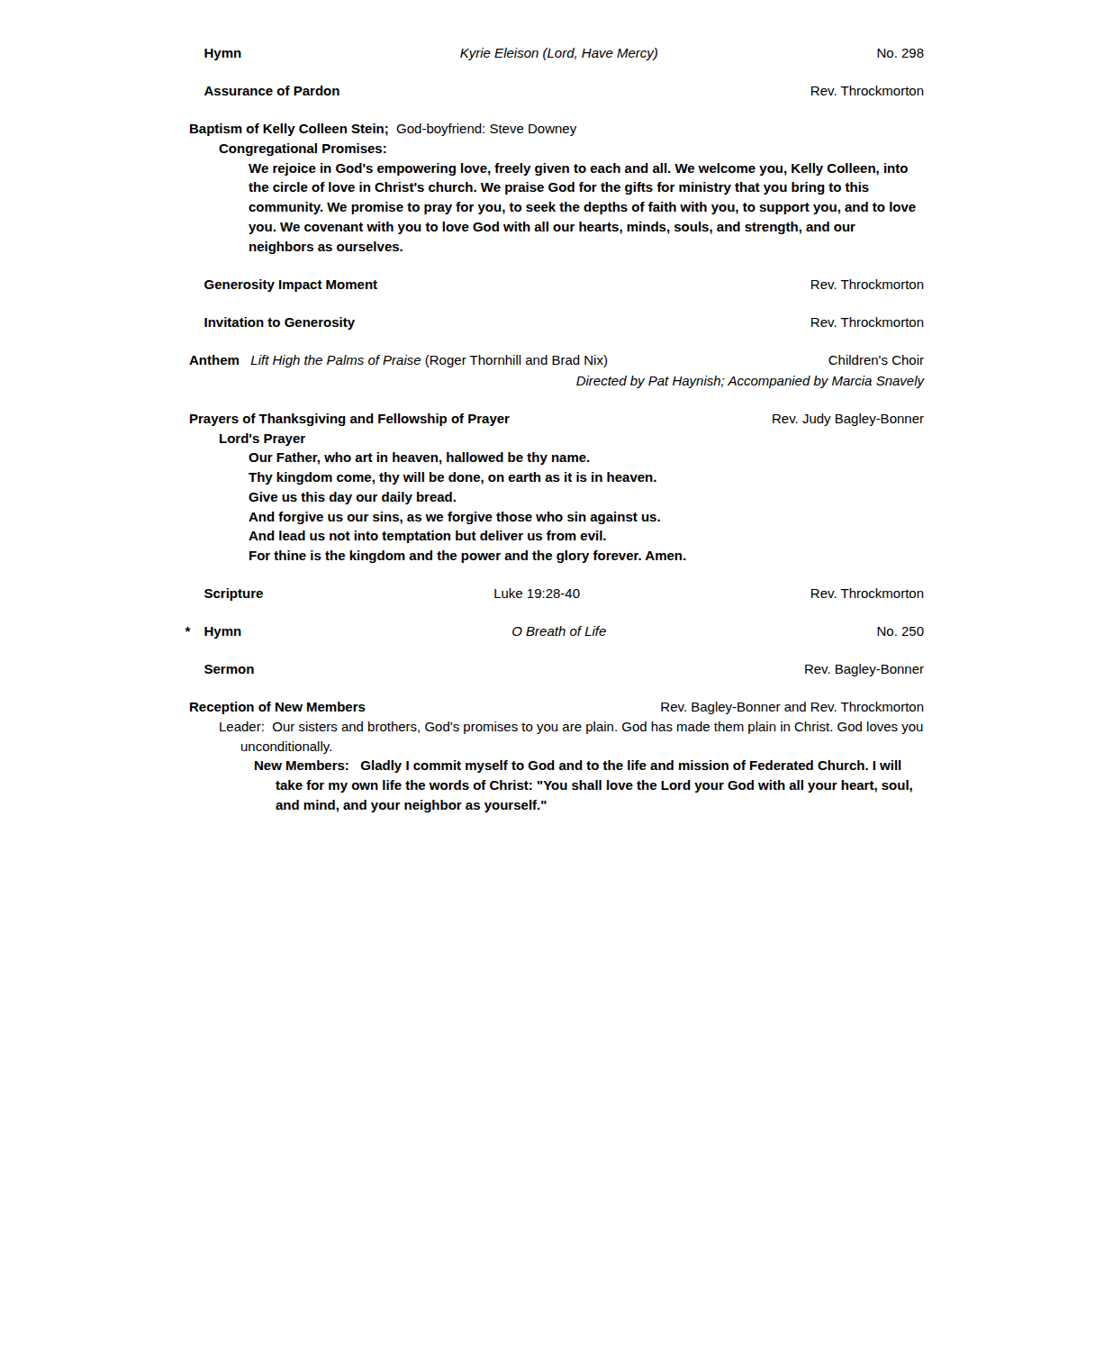Hymn Kyrie Eleison (Lord, Have Mercy) No. 298
Assurance of Pardon Rev. Throckmorton
Baptism of Kelly Colleen Stein; God-boyfriend: Steve Downey
Congregational Promises:
We rejoice in God's empowering love, freely given to each and all. We welcome you, Kelly Colleen, into the circle of love in Christ's church. We praise God for the gifts for ministry that you bring to this community. We promise to pray for you, to seek the depths of faith with you, to support you, and to love you. We covenant with you to love God with all our hearts, minds, souls, and strength, and our neighbors as ourselves.
Generosity Impact Moment Rev. Throckmorton
Invitation to Generosity Rev. Throckmorton
Anthem Lift High the Palms of Praise (Roger Thornhill and Brad Nix) Children's Choir
Directed by Pat Haynish; Accompanied by Marcia Snavely
Prayers of Thanksgiving and Fellowship of Prayer Rev. Judy Bagley-Bonner
Lord's Prayer
Our Father, who art in heaven, hallowed be thy name.
Thy kingdom come, thy will be done, on earth as it is in heaven.
Give us this day our daily bread.
And forgive us our sins, as we forgive those who sin against us.
And lead us not into temptation but deliver us from evil.
For thine is the kingdom and the power and the glory forever. Amen.
Scripture Luke 19:28-40 Rev. Throckmorton
*
Hymn O Breath of Life No. 250
Sermon Rev. Bagley-Bonner
Reception of New Members Rev. Bagley-Bonner and Rev. Throckmorton
Leader: Our sisters and brothers, God's promises to you are plain. God has made them plain in Christ. God loves you unconditionally.
New Members: Gladly I commit myself to God and to the life and mission of Federated Church. I will take for my own life the words of Christ: "You shall love the Lord your God with all your heart, soul, and mind, and your neighbor as yourself."